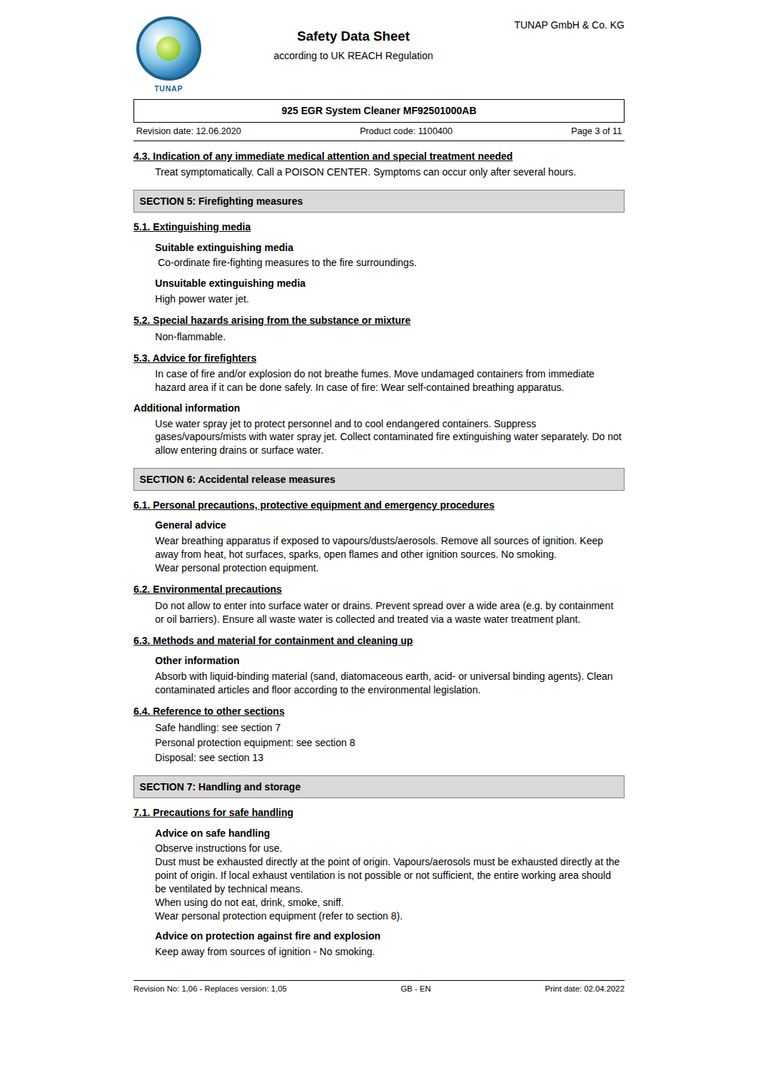TUNAP
Safety Data Sheet
according to UK REACH Regulation
TUNAP GmbH & Co. KG
925 EGR System Cleaner MF92501000AB
Revision date: 12.06.2020
Product code: 1100400
Page 3 of 11
4.3. Indication of any immediate medical attention and special treatment needed
Treat symptomatically. Call a POISON CENTER. Symptoms can occur only after several hours.
SECTION 5: Firefighting measures
5.1. Extinguishing media
Suitable extinguishing media
Co-ordinate fire-fighting measures to the fire surroundings.
Unsuitable extinguishing media
High power water jet.
5.2. Special hazards arising from the substance or mixture
Non-flammable.
5.3. Advice for firefighters
In case of fire and/or explosion do not breathe fumes. Move undamaged containers from immediate hazard area if it can be done safely. In case of fire: Wear self-contained breathing apparatus.
Additional information
Use water spray jet to protect personnel and to cool endangered containers. Suppress gases/vapours/mists with water spray jet. Collect contaminated fire extinguishing water separately. Do not allow entering drains or surface water.
SECTION 6: Accidental release measures
6.1. Personal precautions, protective equipment and emergency procedures
General advice
Wear breathing apparatus if exposed to vapours/dusts/aerosols. Remove all sources of ignition. Keep away from heat, hot surfaces, sparks, open flames and other ignition sources. No smoking.
Wear personal protection equipment.
6.2. Environmental precautions
Do not allow to enter into surface water or drains. Prevent spread over a wide area (e.g. by containment or oil barriers). Ensure all waste water is collected and treated via a waste water treatment plant.
6.3. Methods and material for containment and cleaning up
Other information
Absorb with liquid-binding material (sand, diatomaceous earth, acid- or universal binding agents). Clean contaminated articles and floor according to the environmental legislation.
6.4. Reference to other sections
Safe handling: see section 7
Personal protection equipment: see section 8
Disposal: see section 13
SECTION 7: Handling and storage
7.1. Precautions for safe handling
Advice on safe handling
Observe instructions for use.
Dust must be exhausted directly at the point of origin. Vapours/aerosols must be exhausted directly at the point of origin. If local exhaust ventilation is not possible or not sufficient, the entire working area should be ventilated by technical means.
When using do not eat, drink, smoke, sniff.
Wear personal protection equipment (refer to section 8).
Advice on protection against fire and explosion
Keep away from sources of ignition - No smoking.
Revision No: 1,06 - Replaces version: 1,05
GB - EN
Print date: 02.04.2022